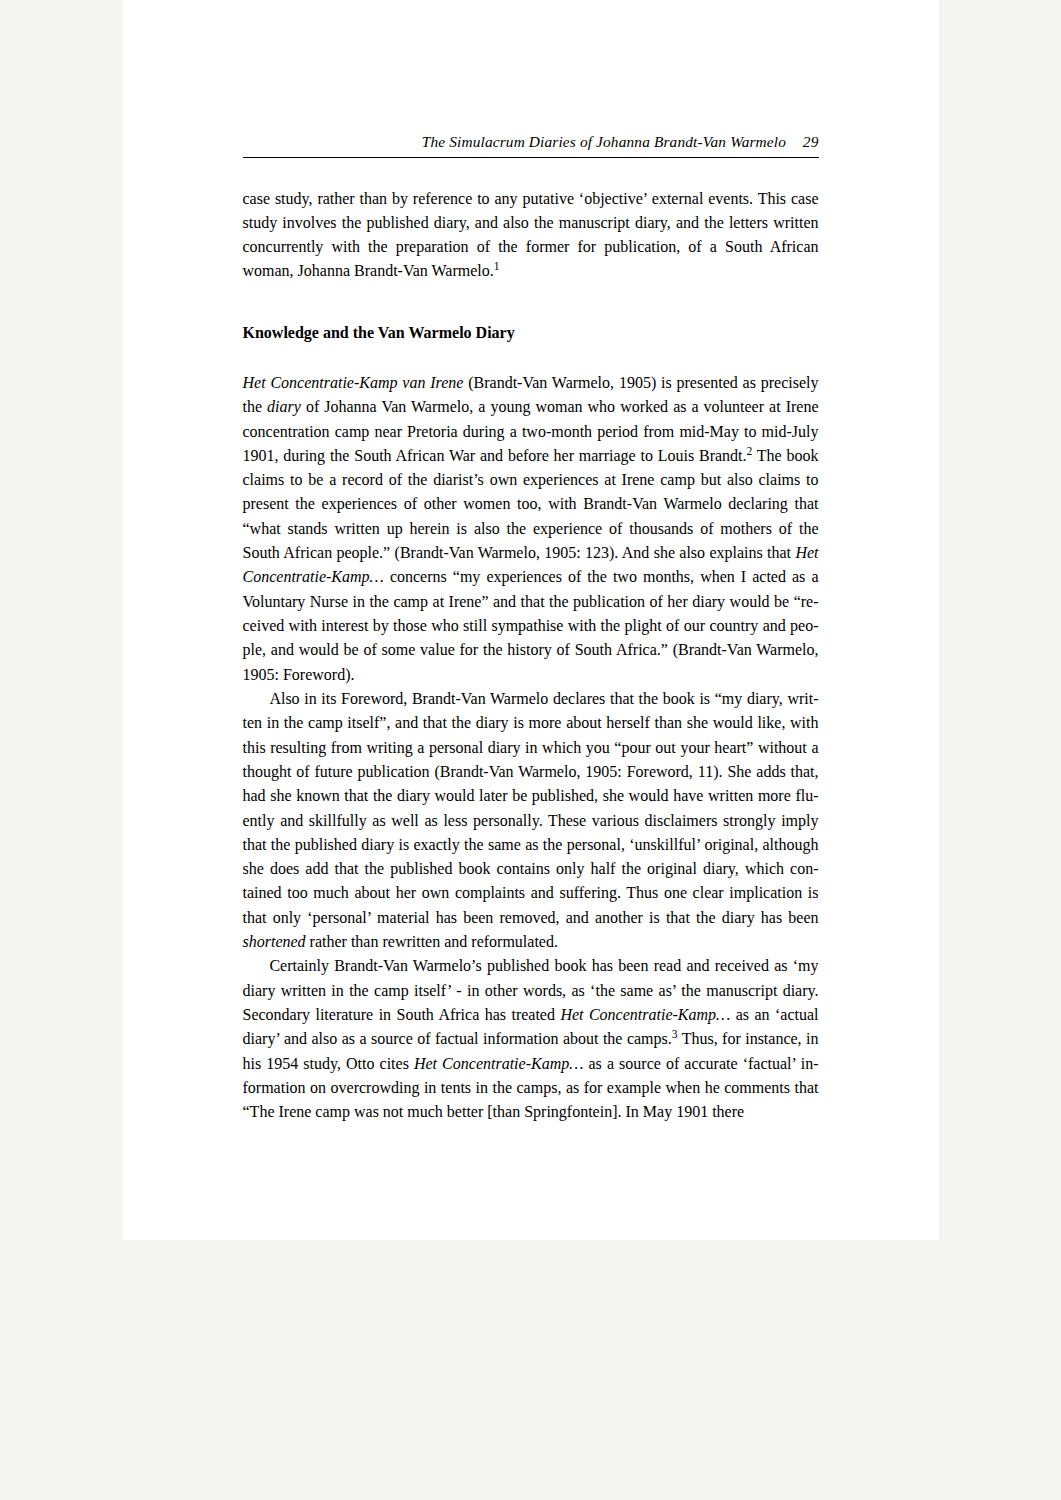The Simulacrum Diaries of Johanna Brandt-Van Warmelo 29
case study, rather than by reference to any putative ‘objective’ external events. This case study involves the published diary, and also the manuscript diary, and the letters written concurrently with the preparation of the former for publication, of a South African woman, Johanna Brandt-Van Warmelo.1
Knowledge and the Van Warmelo Diary
Het Concentratie-Kamp van Irene (Brandt-Van Warmelo, 1905) is presented as precisely the diary of Johanna Van Warmelo, a young woman who worked as a volunteer at Irene concentration camp near Pretoria during a two-month period from mid-May to mid-July 1901, during the South African War and before her marriage to Louis Brandt.2 The book claims to be a record of the diarist’s own experiences at Irene camp but also claims to present the experiences of other women too, with Brandt-Van Warmelo declaring that “what stands written up herein is also the experience of thousands of mothers of the South African people.” (Brandt-Van Warmelo, 1905: 123). And she also explains that Het Concentratie-Kamp… concerns “my experiences of the two months, when I acted as a Voluntary Nurse in the camp at Irene” and that the publication of her diary would be “received with interest by those who still sympathise with the plight of our country and people, and would be of some value for the history of South Africa.” (Brandt-Van Warmelo, 1905: Foreword).
Also in its Foreword, Brandt-Van Warmelo declares that the book is “my diary, written in the camp itself”, and that the diary is more about herself than she would like, with this resulting from writing a personal diary in which you “pour out your heart” without a thought of future publication (Brandt-Van Warmelo, 1905: Foreword, 11). She adds that, had she known that the diary would later be published, she would have written more fluently and skillfully as well as less personally. These various disclaimers strongly imply that the published diary is exactly the same as the personal, ‘unskillful’ original, although she does add that the published book contains only half the original diary, which contained too much about her own complaints and suffering. Thus one clear implication is that only ‘personal’ material has been removed, and another is that the diary has been shortened rather than rewritten and reformulated.
Certainly Brandt-Van Warmelo’s published book has been read and received as ‘my diary written in the camp itself’ - in other words, as ‘the same as’ the manuscript diary. Secondary literature in South Africa has treated Het Concentratie-Kamp… as an ‘actual diary’ and also as a source of factual information about the camps.3 Thus, for instance, in his 1954 study, Otto cites Het Concentratie-Kamp… as a source of accurate ‘factual’ information on overcrowding in tents in the camps, as for example when he comments that “The Irene camp was not much better [than Springfontein]. In May 1901 there